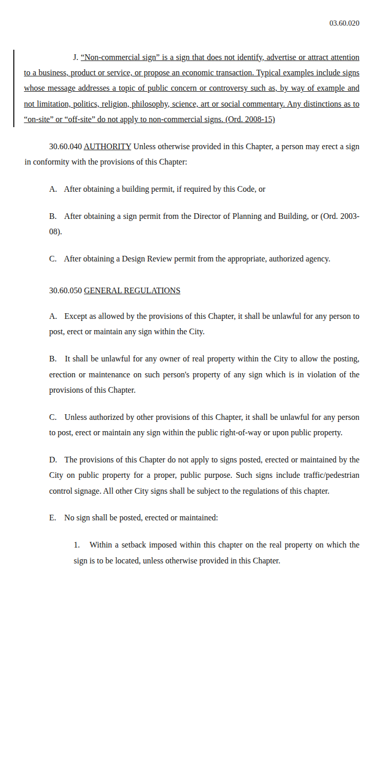03.60.020
J. “Non-commercial sign” is a sign that does not identify, advertise or attract attention to a business, product or service, or propose an economic transaction. Typical examples include signs whose message addresses a topic of public concern or controversy such as, by way of example and not limitation, politics, religion, philosophy, science, art or social commentary. Any distinctions as to “on-site” or “off-site” do not apply to non-commercial signs. (Ord. 2008-15)
30.60.040 AUTHORITY Unless otherwise provided in this Chapter, a person may erect a sign in conformity with the provisions of this Chapter:
A. After obtaining a building permit, if required by this Code, or
B. After obtaining a sign permit from the Director of Planning and Building, or (Ord. 2003-08).
C. After obtaining a Design Review permit from the appropriate, authorized agency.
30.60.050 GENERAL REGULATIONS
A. Except as allowed by the provisions of this Chapter, it shall be unlawful for any person to post, erect or maintain any sign within the City.
B. It shall be unlawful for any owner of real property within the City to allow the posting, erection or maintenance on such person's property of any sign which is in violation of the provisions of this Chapter.
C. Unless authorized by other provisions of this Chapter, it shall be unlawful for any person to post, erect or maintain any sign within the public right-of-way or upon public property.
D. The provisions of this Chapter do not apply to signs posted, erected or maintained by the City on public property for a proper, public purpose. Such signs include traffic/pedestrian control signage. All other City signs shall be subject to the regulations of this chapter.
E. No sign shall be posted, erected or maintained:
1. Within a setback imposed within this chapter on the real property on which the sign is to be located, unless otherwise provided in this Chapter.